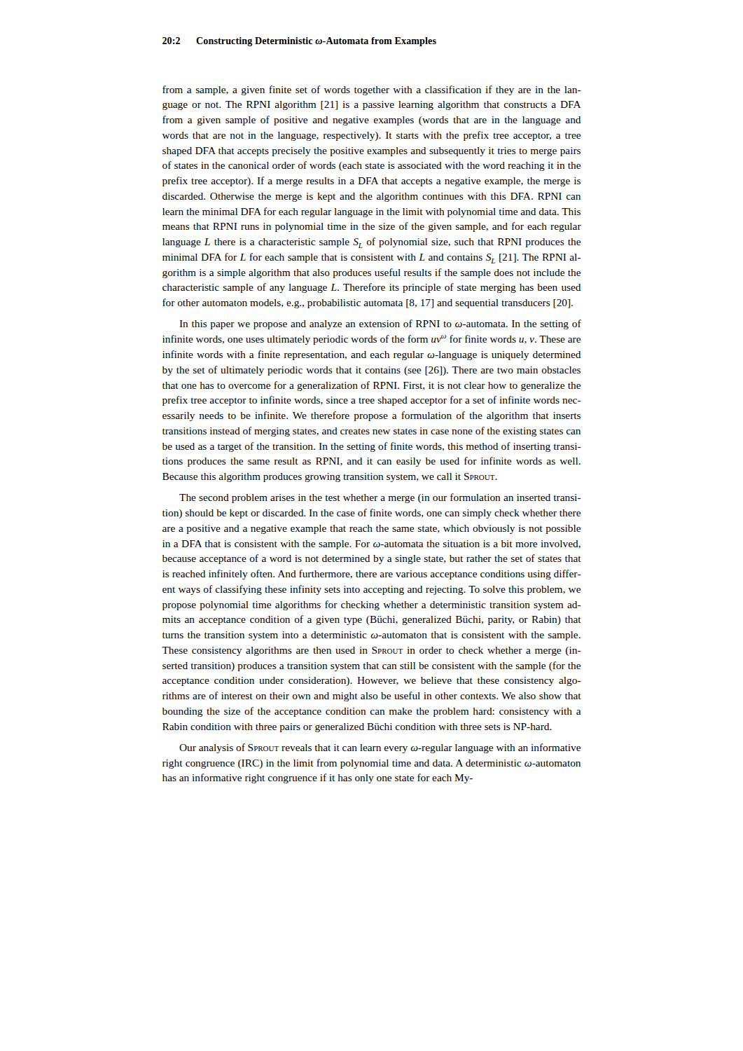20:2 Constructing Deterministic ω-Automata from Examples
from a sample, a given finite set of words together with a classification if they are in the language or not. The RPNI algorithm [21] is a passive learning algorithm that constructs a DFA from a given sample of positive and negative examples (words that are in the language and words that are not in the language, respectively). It starts with the prefix tree acceptor, a tree shaped DFA that accepts precisely the positive examples and subsequently it tries to merge pairs of states in the canonical order of words (each state is associated with the word reaching it in the prefix tree acceptor). If a merge results in a DFA that accepts a negative example, the merge is discarded. Otherwise the merge is kept and the algorithm continues with this DFA. RPNI can learn the minimal DFA for each regular language in the limit with polynomial time and data. This means that RPNI runs in polynomial time in the size of the given sample, and for each regular language L there is a characteristic sample SL of polynomial size, such that RPNI produces the minimal DFA for L for each sample that is consistent with L and contains SL [21]. The RPNI algorithm is a simple algorithm that also produces useful results if the sample does not include the characteristic sample of any language L. Therefore its principle of state merging has been used for other automaton models, e.g., probabilistic automata [8, 17] and sequential transducers [20].
In this paper we propose and analyze an extension of RPNI to ω-automata. In the setting of infinite words, one uses ultimately periodic words of the form uvω for finite words u, v. These are infinite words with a finite representation, and each regular ω-language is uniquely determined by the set of ultimately periodic words that it contains (see [26]). There are two main obstacles that one has to overcome for a generalization of RPNI. First, it is not clear how to generalize the prefix tree acceptor to infinite words, since a tree shaped acceptor for a set of infinite words necessarily needs to be infinite. We therefore propose a formulation of the algorithm that inserts transitions instead of merging states, and creates new states in case none of the existing states can be used as a target of the transition. In the setting of finite words, this method of inserting transitions produces the same result as RPNI, and it can easily be used for infinite words as well. Because this algorithm produces growing transition system, we call it Sprout.
The second problem arises in the test whether a merge (in our formulation an inserted transition) should be kept or discarded. In the case of finite words, one can simply check whether there are a positive and a negative example that reach the same state, which obviously is not possible in a DFA that is consistent with the sample. For ω-automata the situation is a bit more involved, because acceptance of a word is not determined by a single state, but rather the set of states that is reached infinitely often. And furthermore, there are various acceptance conditions using different ways of classifying these infinity sets into accepting and rejecting. To solve this problem, we propose polynomial time algorithms for checking whether a deterministic transition system admits an acceptance condition of a given type (Büchi, generalized Büchi, parity, or Rabin) that turns the transition system into a deterministic ω-automaton that is consistent with the sample. These consistency algorithms are then used in Sprout in order to check whether a merge (inserted transition) produces a transition system that can still be consistent with the sample (for the acceptance condition under consideration). However, we believe that these consistency algorithms are of interest on their own and might also be useful in other contexts. We also show that bounding the size of the acceptance condition can make the problem hard: consistency with a Rabin condition with three pairs or generalized Büchi condition with three sets is NP-hard.
Our analysis of Sprout reveals that it can learn every ω-regular language with an informative right congruence (IRC) in the limit from polynomial time and data. A deterministic ω-automaton has an informative right congruence if it has only one state for each My-